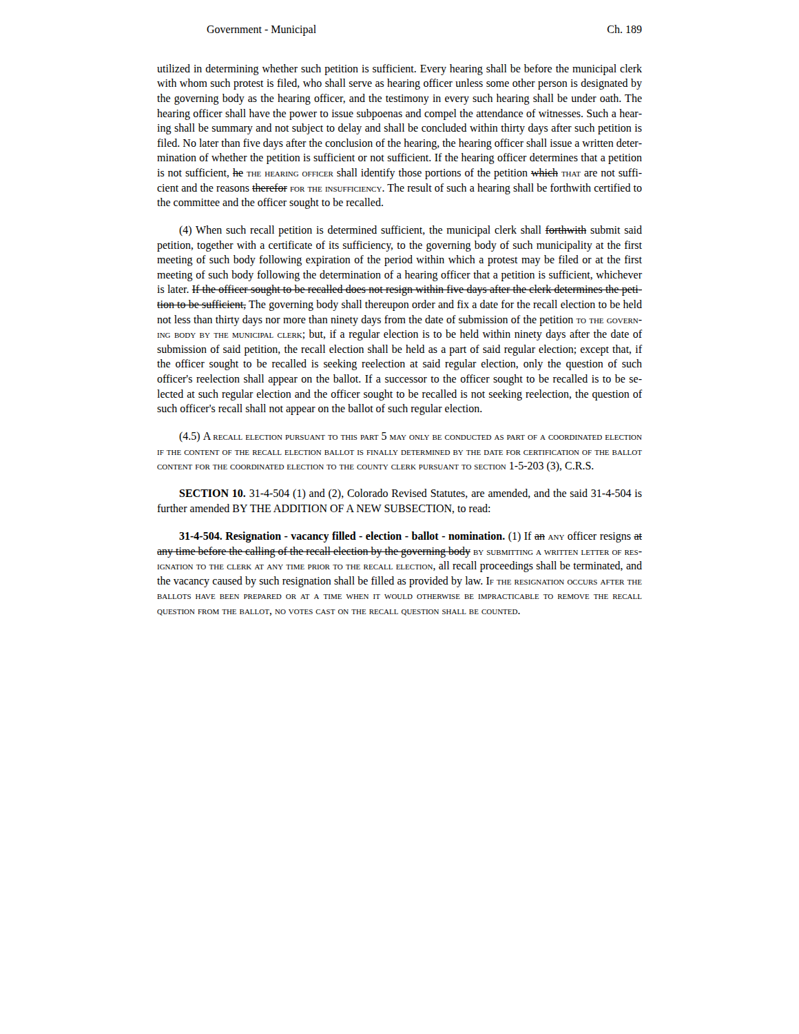Government - Municipal Ch. 189
utilized in determining whether such petition is sufficient. Every hearing shall be before the municipal clerk with whom such protest is filed, who shall serve as hearing officer unless some other person is designated by the governing body as the hearing officer, and the testimony in every such hearing shall be under oath. The hearing officer shall have the power to issue subpoenas and compel the attendance of witnesses. Such a hearing shall be summary and not subject to delay and shall be concluded within thirty days after such petition is filed. No later than five days after the conclusion of the hearing, the hearing officer shall issue a written determination of whether the petition is sufficient or not sufficient. If the hearing officer determines that a petition is not sufficient, he the hearing officer shall identify those portions of the petition which that are not sufficient and the reasons therefor for the insufficiency. The result of such a hearing shall be forthwith certified to the committee and the officer sought to be recalled.
(4) When such recall petition is determined sufficient, the municipal clerk shall forthwith submit said petition, together with a certificate of its sufficiency, to the governing body of such municipality at the first meeting of such body following expiration of the period within which a protest may be filed or at the first meeting of such body following the determination of a hearing officer that a petition is sufficient, whichever is later. If the officer sought to be recalled does not resign within five days after the clerk determines the petition to be sufficient, The governing body shall thereupon order and fix a date for the recall election to be held not less than thirty days nor more than ninety days from the date of submission of the petition to the governing body by the municipal clerk; but, if a regular election is to be held within ninety days after the date of submission of said petition, the recall election shall be held as a part of said regular election; except that, if the officer sought to be recalled is seeking reelection at said regular election, only the question of such officer's reelection shall appear on the ballot. If a successor to the officer sought to be recalled is to be selected at such regular election and the officer sought to be recalled is not seeking reelection, the question of such officer's recall shall not appear on the ballot of such regular election.
(4.5) A recall election pursuant to this part 5 may only be conducted as part of a coordinated election if the content of the recall election ballot is finally determined by the date for certification of the ballot content for the coordinated election to the county clerk pursuant to section 1-5-203 (3), C.R.S.
SECTION 10. 31-4-504 (1) and (2), Colorado Revised Statutes, are amended, and the said 31-4-504 is further amended BY THE ADDITION OF A NEW SUBSECTION, to read:
31-4-504. Resignation - vacancy filled - election - ballot - nomination. (1) If an any officer resigns at any time before the calling of the recall election by the governing body by submitting a written letter of resignation to the clerk at any time prior to the recall election, all recall proceedings shall be terminated, and the vacancy caused by such resignation shall be filled as provided by law. If the resignation occurs after the ballots have been prepared or at a time when it would otherwise be impracticable to remove the recall question from the ballot, no votes cast on the recall question shall be counted.